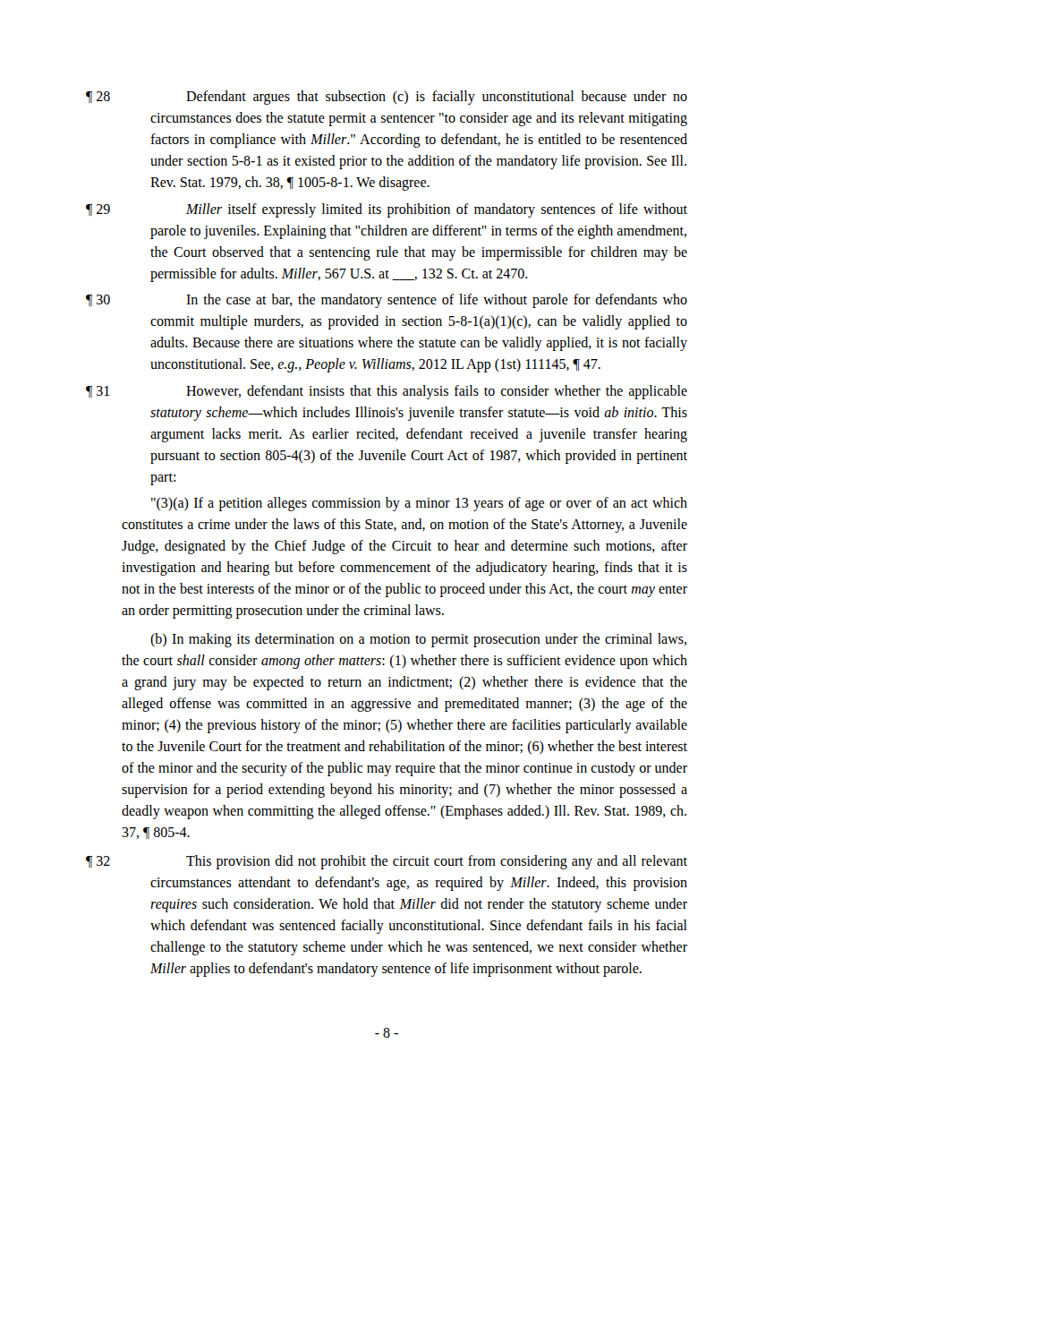¶ 28
Defendant argues that subsection (c) is facially unconstitutional because under no circumstances does the statute permit a sentencer "to consider age and its relevant mitigating factors in compliance with Miller." According to defendant, he is entitled to be resentenced under section 5-8-1 as it existed prior to the addition of the mandatory life provision. See Ill. Rev. Stat. 1979, ch. 38, ¶ 1005-8-1. We disagree.
¶ 29
Miller itself expressly limited its prohibition of mandatory sentences of life without parole to juveniles. Explaining that "children are different" in terms of the eighth amendment, the Court observed that a sentencing rule that may be impermissible for children may be permissible for adults. Miller, 567 U.S. at ___, 132 S. Ct. at 2470.
¶ 30
In the case at bar, the mandatory sentence of life without parole for defendants who commit multiple murders, as provided in section 5-8-1(a)(1)(c), can be validly applied to adults. Because there are situations where the statute can be validly applied, it is not facially unconstitutional. See, e.g., People v. Williams, 2012 IL App (1st) 111145, ¶ 47.
¶ 31
However, defendant insists that this analysis fails to consider whether the applicable statutory scheme—which includes Illinois's juvenile transfer statute—is void ab initio. This argument lacks merit. As earlier recited, defendant received a juvenile transfer hearing pursuant to section 805-4(3) of the Juvenile Court Act of 1987, which provided in pertinent part:
"(3)(a) If a petition alleges commission by a minor 13 years of age or over of an act which constitutes a crime under the laws of this State, and, on motion of the State's Attorney, a Juvenile Judge, designated by the Chief Judge of the Circuit to hear and determine such motions, after investigation and hearing but before commencement of the adjudicatory hearing, finds that it is not in the best interests of the minor or of the public to proceed under this Act, the court may enter an order permitting prosecution under the criminal laws.
(b) In making its determination on a motion to permit prosecution under the criminal laws, the court shall consider among other matters: (1) whether there is sufficient evidence upon which a grand jury may be expected to return an indictment; (2) whether there is evidence that the alleged offense was committed in an aggressive and premeditated manner; (3) the age of the minor; (4) the previous history of the minor; (5) whether there are facilities particularly available to the Juvenile Court for the treatment and rehabilitation of the minor; (6) whether the best interest of the minor and the security of the public may require that the minor continue in custody or under supervision for a period extending beyond his minority; and (7) whether the minor possessed a deadly weapon when committing the alleged offense." (Emphases added.) Ill. Rev. Stat. 1989, ch. 37, ¶ 805-4.
¶ 32
This provision did not prohibit the circuit court from considering any and all relevant circumstances attendant to defendant's age, as required by Miller. Indeed, this provision requires such consideration. We hold that Miller did not render the statutory scheme under which defendant was sentenced facially unconstitutional. Since defendant fails in his facial challenge to the statutory scheme under which he was sentenced, we next consider whether Miller applies to defendant's mandatory sentence of life imprisonment without parole.
- 8 -